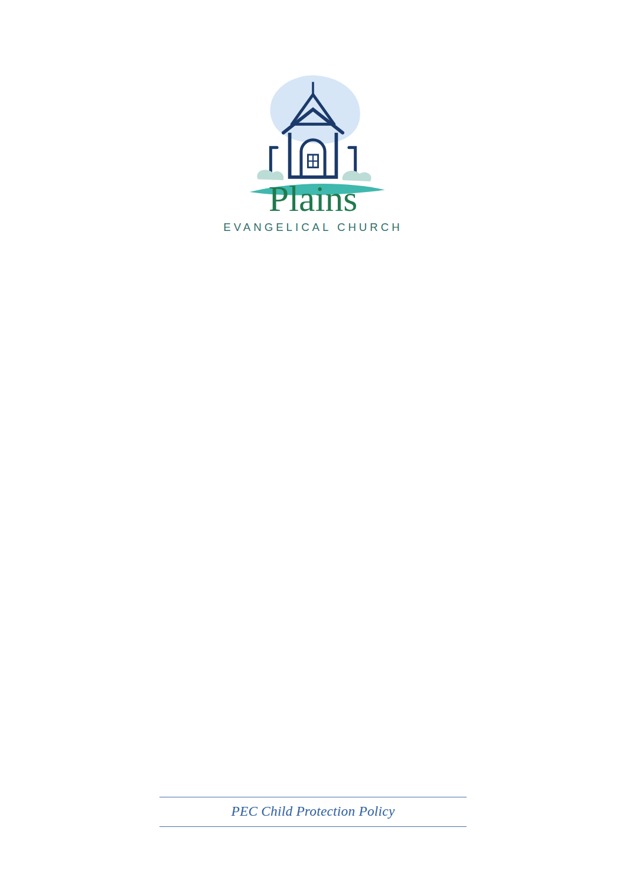Plains EVANGELICAL CHURCH
PEC Child Protection Policy